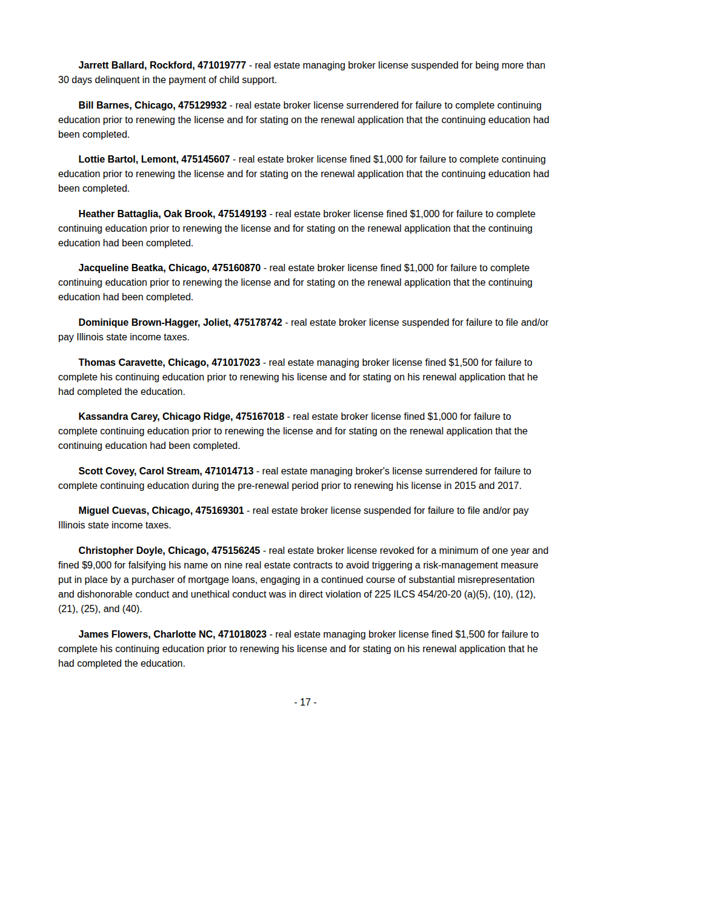Jarrett Ballard, Rockford, 471019777 - real estate managing broker license suspended for being more than 30 days delinquent in the payment of child support.
Bill Barnes, Chicago, 475129932 - real estate broker license surrendered for failure to complete continuing education prior to renewing the license and for stating on the renewal application that the continuing education had been completed.
Lottie Bartol, Lemont, 475145607 - real estate broker license fined $1,000 for failure to complete continuing education prior to renewing the license and for stating on the renewal application that the continuing education had been completed.
Heather Battaglia, Oak Brook, 475149193 - real estate broker license fined $1,000 for failure to complete continuing education prior to renewing the license and for stating on the renewal application that the continuing education had been completed.
Jacqueline Beatka, Chicago, 475160870 - real estate broker license fined $1,000 for failure to complete continuing education prior to renewing the license and for stating on the renewal application that the continuing education had been completed.
Dominique Brown-Hagger, Joliet, 475178742 - real estate broker license suspended for failure to file and/or pay Illinois state income taxes.
Thomas Caravette, Chicago, 471017023 - real estate managing broker license fined $1,500 for failure to complete his continuing education prior to renewing his license and for stating on his renewal application that he had completed the education.
Kassandra Carey, Chicago Ridge, 475167018 - real estate broker license fined $1,000 for failure to complete continuing education prior to renewing the license and for stating on the renewal application that the continuing education had been completed.
Scott Covey, Carol Stream, 471014713 - real estate managing broker's license surrendered for failure to complete continuing education during the pre-renewal period prior to renewing his license in 2015 and 2017.
Miguel Cuevas, Chicago, 475169301 - real estate broker license suspended for failure to file and/or pay Illinois state income taxes.
Christopher Doyle, Chicago, 475156245 - real estate broker license revoked for a minimum of one year and fined $9,000 for falsifying his name on nine real estate contracts to avoid triggering a risk-management measure put in place by a purchaser of mortgage loans, engaging in a continued course of substantial misrepresentation and dishonorable conduct and unethical conduct was in direct violation of 225 ILCS 454/20-20 (a)(5), (10), (12), (21), (25), and (40).
James Flowers, Charlotte NC, 471018023 - real estate managing broker license fined $1,500 for failure to complete his continuing education prior to renewing his license and for stating on his renewal application that he had completed the education.
- 17 -